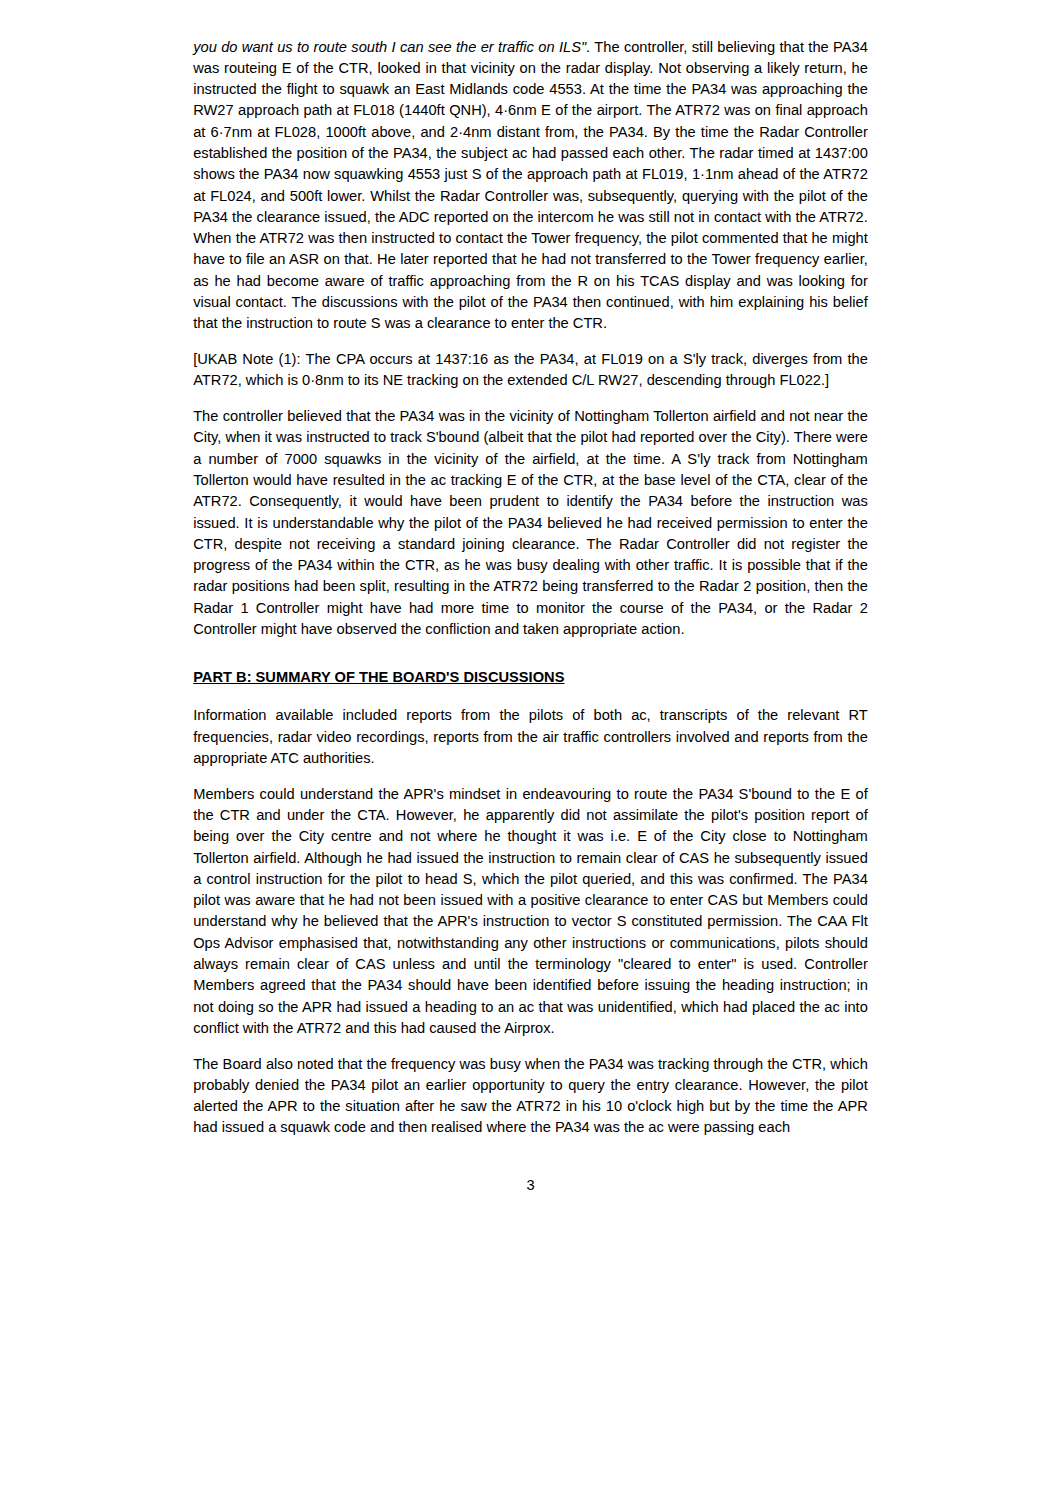you do want us to route south I can see the er traffic on ILS". The controller, still believing that the PA34 was routeing E of the CTR, looked in that vicinity on the radar display. Not observing a likely return, he instructed the flight to squawk an East Midlands code 4553. At the time the PA34 was approaching the RW27 approach path at FL018 (1440ft QNH), 4·6nm E of the airport. The ATR72 was on final approach at 6·7nm at FL028, 1000ft above, and 2·4nm distant from, the PA34. By the time the Radar Controller established the position of the PA34, the subject ac had passed each other. The radar timed at 1437:00 shows the PA34 now squawking 4553 just S of the approach path at FL019, 1·1nm ahead of the ATR72 at FL024, and 500ft lower. Whilst the Radar Controller was, subsequently, querying with the pilot of the PA34 the clearance issued, the ADC reported on the intercom he was still not in contact with the ATR72. When the ATR72 was then instructed to contact the Tower frequency, the pilot commented that he might have to file an ASR on that. He later reported that he had not transferred to the Tower frequency earlier, as he had become aware of traffic approaching from the R on his TCAS display and was looking for visual contact. The discussions with the pilot of the PA34 then continued, with him explaining his belief that the instruction to route S was a clearance to enter the CTR.
[UKAB Note (1): The CPA occurs at 1437:16 as the PA34, at FL019 on a S'ly track, diverges from the ATR72, which is 0·8nm to its NE tracking on the extended C/L RW27, descending through FL022.]
The controller believed that the PA34 was in the vicinity of Nottingham Tollerton airfield and not near the City, when it was instructed to track S'bound (albeit that the pilot had reported over the City). There were a number of 7000 squawks in the vicinity of the airfield, at the time. A S'ly track from Nottingham Tollerton would have resulted in the ac tracking E of the CTR, at the base level of the CTA, clear of the ATR72. Consequently, it would have been prudent to identify the PA34 before the instruction was issued. It is understandable why the pilot of the PA34 believed he had received permission to enter the CTR, despite not receiving a standard joining clearance. The Radar Controller did not register the progress of the PA34 within the CTR, as he was busy dealing with other traffic. It is possible that if the radar positions had been split, resulting in the ATR72 being transferred to the Radar 2 position, then the Radar 1 Controller might have had more time to monitor the course of the PA34, or the Radar 2 Controller might have observed the confliction and taken appropriate action.
PART B: SUMMARY OF THE BOARD'S DISCUSSIONS
Information available included reports from the pilots of both ac, transcripts of the relevant RT frequencies, radar video recordings, reports from the air traffic controllers involved and reports from the appropriate ATC authorities.
Members could understand the APR's mindset in endeavouring to route the PA34 S'bound to the E of the CTR and under the CTA. However, he apparently did not assimilate the pilot's position report of being over the City centre and not where he thought it was i.e. E of the City close to Nottingham Tollerton airfield. Although he had issued the instruction to remain clear of CAS he subsequently issued a control instruction for the pilot to head S, which the pilot queried, and this was confirmed. The PA34 pilot was aware that he had not been issued with a positive clearance to enter CAS but Members could understand why he believed that the APR's instruction to vector S constituted permission. The CAA Flt Ops Advisor emphasised that, notwithstanding any other instructions or communications, pilots should always remain clear of CAS unless and until the terminology "cleared to enter" is used. Controller Members agreed that the PA34 should have been identified before issuing the heading instruction; in not doing so the APR had issued a heading to an ac that was unidentified, which had placed the ac into conflict with the ATR72 and this had caused the Airprox.
The Board also noted that the frequency was busy when the PA34 was tracking through the CTR, which probably denied the PA34 pilot an earlier opportunity to query the entry clearance. However, the pilot alerted the APR to the situation after he saw the ATR72 in his 10 o'clock high but by the time the APR had issued a squawk code and then realised where the PA34 was the ac were passing each
3